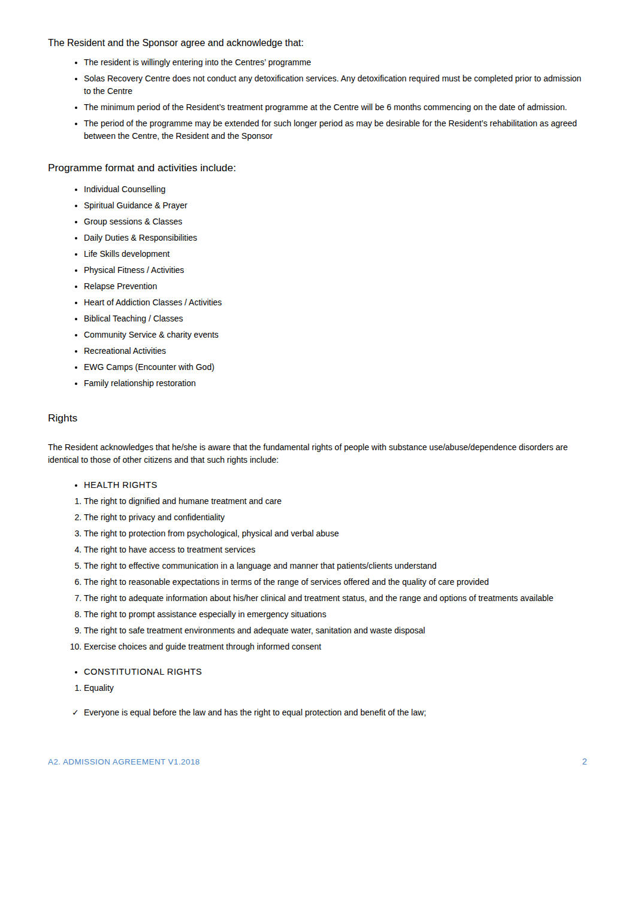The Resident and the Sponsor agree and acknowledge that:
The resident is willingly entering into the Centres’ programme
Solas Recovery Centre does not conduct any detoxification services. Any detoxification required must be completed prior to admission to the Centre
The minimum period of the Resident’s treatment programme at the Centre will be 6 months commencing on the date of admission.
The period of the programme may be extended for such longer period as may be desirable for the Resident’s rehabilitation as agreed between the Centre, the Resident and the Sponsor
Programme format and activities include:
Individual Counselling
Spiritual Guidance & Prayer
Group sessions & Classes
Daily Duties & Responsibilities
Life Skills development
Physical Fitness / Activities
Relapse Prevention
Heart of Addiction Classes / Activities
Biblical Teaching / Classes
Community Service & charity events
Recreational Activities
EWG Camps (Encounter with God)
Family relationship restoration
Rights
The Resident acknowledges that he/she is aware that the fundamental rights of people with substance use/abuse/dependence disorders are identical to those of other citizens and that such rights include:
HEALTH RIGHTS
The right to dignified and humane treatment and care
The right to privacy and confidentiality
The right to protection from psychological, physical and verbal abuse
The right to have access to treatment services
The right to effective communication in a language and manner that patients/clients understand
The right to reasonable expectations in terms of the range of services offered and the quality of care provided
The right to adequate information about his/her clinical and treatment status, and the range and options of treatments available
The right to prompt assistance especially in emergency situations
The right to safe treatment environments and adequate water, sanitation and waste disposal
Exercise choices and guide treatment through informed consent
CONSTITUTIONAL RIGHTS
Equality
Everyone is equal before the law and has the right to equal protection and benefit of the law;
A2. ADMISSION AGREEMENT V1.2018
2